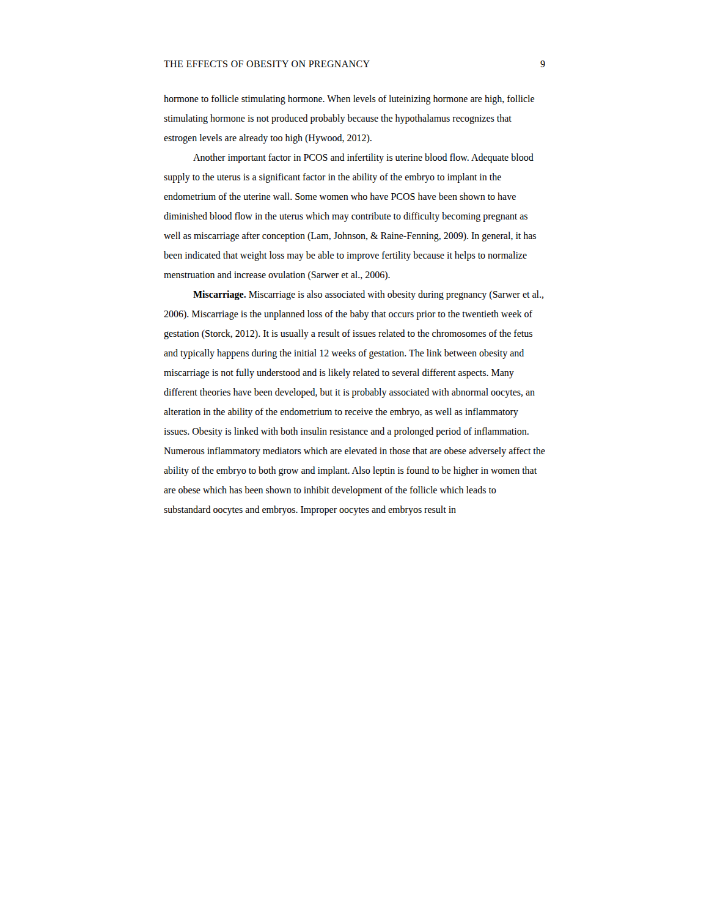The Effects of Obesity on Pregnancy 9
hormone to follicle stimulating hormone. When levels of luteinizing hormone are high, follicle stimulating hormone is not produced probably because the hypothalamus recognizes that estrogen levels are already too high (Hywood, 2012).
Another important factor in PCOS and infertility is uterine blood flow. Adequate blood supply to the uterus is a significant factor in the ability of the embryo to implant in the endometrium of the uterine wall. Some women who have PCOS have been shown to have diminished blood flow in the uterus which may contribute to difficulty becoming pregnant as well as miscarriage after conception (Lam, Johnson, & Raine-Fenning, 2009). In general, it has been indicated that weight loss may be able to improve fertility because it helps to normalize menstruation and increase ovulation (Sarwer et al., 2006).
Miscarriage. Miscarriage is also associated with obesity during pregnancy (Sarwer et al., 2006). Miscarriage is the unplanned loss of the baby that occurs prior to the twentieth week of gestation (Storck, 2012). It is usually a result of issues related to the chromosomes of the fetus and typically happens during the initial 12 weeks of gestation. The link between obesity and miscarriage is not fully understood and is likely related to several different aspects. Many different theories have been developed, but it is probably associated with abnormal oocytes, an alteration in the ability of the endometrium to receive the embryo, as well as inflammatory issues. Obesity is linked with both insulin resistance and a prolonged period of inflammation. Numerous inflammatory mediators which are elevated in those that are obese adversely affect the ability of the embryo to both grow and implant. Also leptin is found to be higher in women that are obese which has been shown to inhibit development of the follicle which leads to substandard oocytes and embryos. Improper oocytes and embryos result in